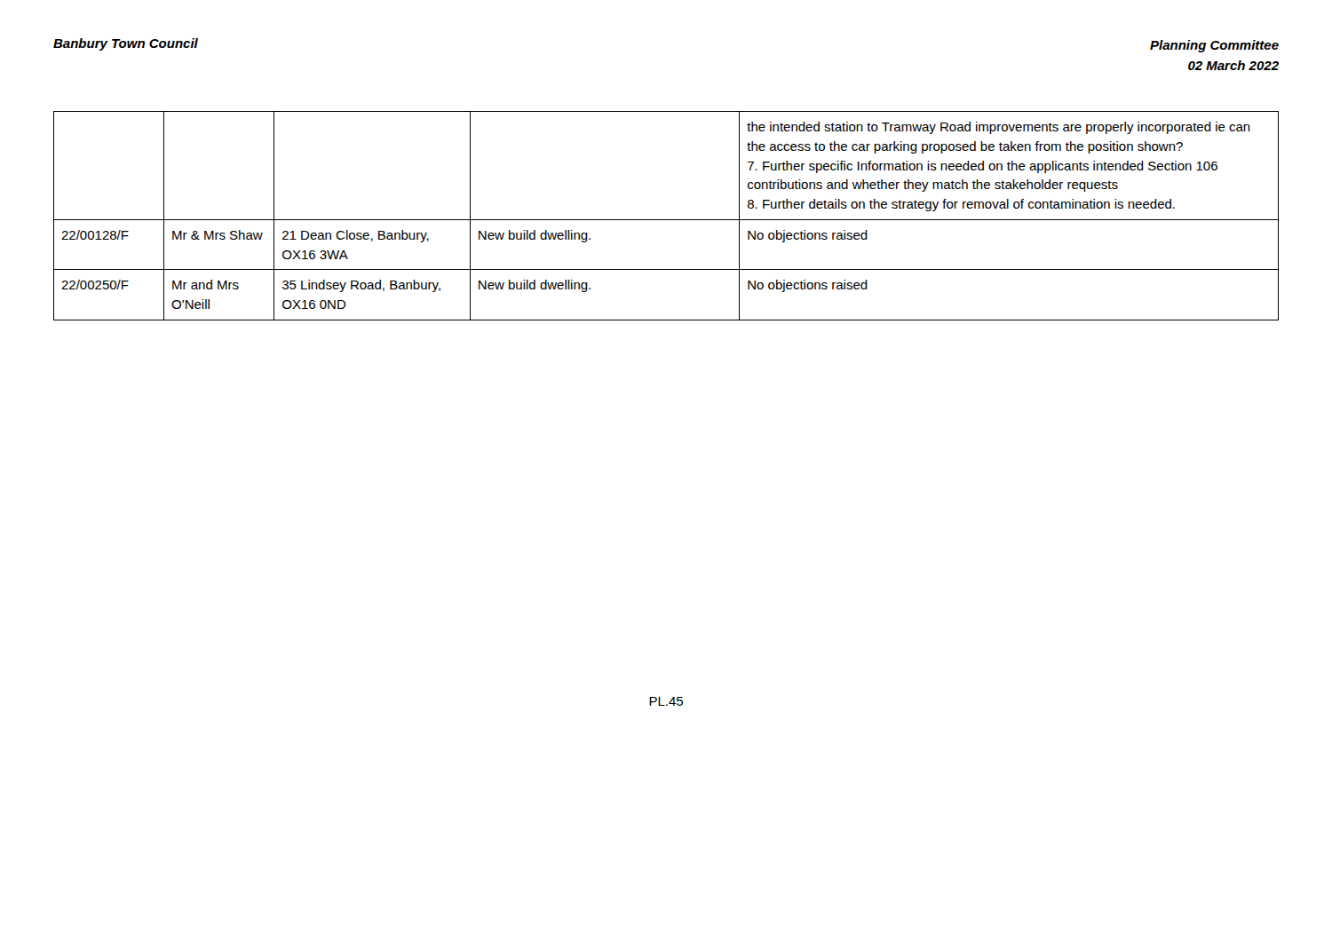Banbury Town Council
Planning Committee
02 March 2022
| | | | | the intended station to Tramway Road improvements are properly incorporated ie can the access to the car parking proposed be taken from the position shown? 7. Further specific Information is needed on the applicants intended Section 106 contributions and whether they match the stakeholder requests 8. Further details on the strategy for removal of contamination is needed. |
| 22/00128/F | Mr & Mrs Shaw | 21 Dean Close, Banbury, OX16 3WA | New build dwelling. | No objections raised |
| 22/00250/F | Mr and Mrs O'Neill | 35 Lindsey Road, Banbury, OX16 0ND | New build dwelling. | No objections raised |
PL.45